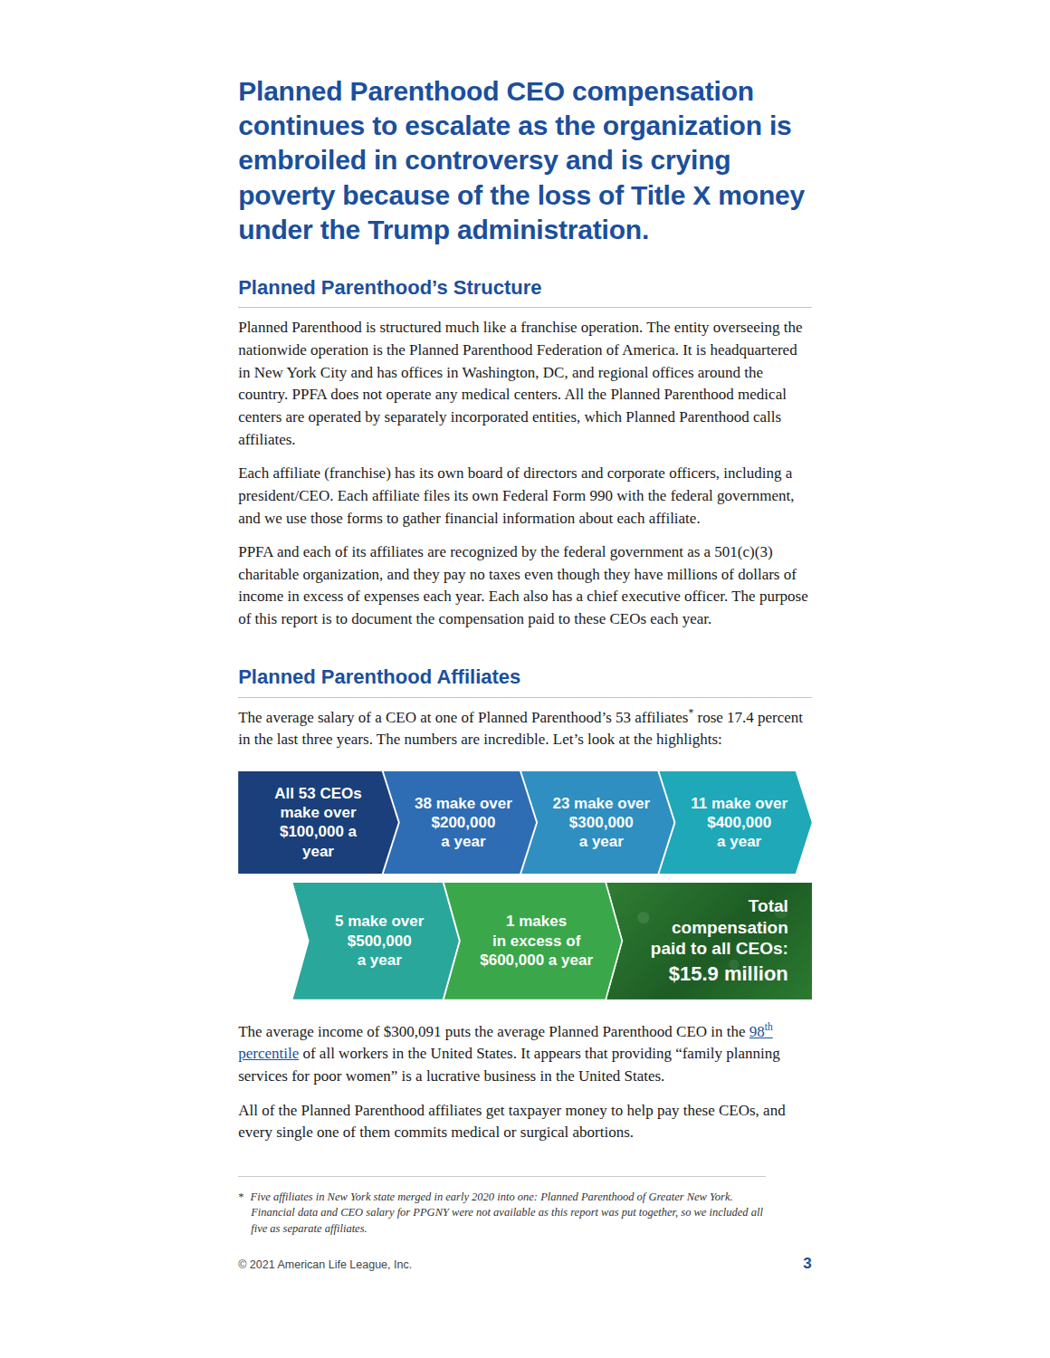Planned Parenthood CEO compensation continues to escalate as the organization is embroiled in controversy and is crying poverty because of the loss of Title X money under the Trump administration.
Planned Parenthood’s Structure
Planned Parenthood is structured much like a franchise operation. The entity overseeing the nationwide operation is the Planned Parenthood Federation of America. It is headquartered in New York City and has offices in Washington, DC, and regional offices around the country. PPFA does not operate any medical centers. All the Planned Parenthood medical centers are operated by separately incorporated entities, which Planned Parenthood calls affiliates.
Each affiliate (franchise) has its own board of directors and corporate officers, including a president/CEO. Each affiliate files its own Federal Form 990 with the federal government, and we use those forms to gather financial information about each affiliate.
PPFA and each of its affiliates are recognized by the federal government as a 501(c)(3) charitable organization, and they pay no taxes even though they have millions of dollars of income in excess of expenses each year. Each also has a chief executive officer. The purpose of this report is to document the compensation paid to these CEOs each year.
Planned Parenthood Affiliates
The average salary of a CEO at one of Planned Parenthood’s 53 affiliates* rose 17.4 percent in the last three years. The numbers are incredible. Let’s look at the highlights:
All 53 CEOs
make over
$100,000 a year
38 make over
$200,000
a year
23 make over
$300,000
a year
11 make over
$400,000
a year
5 make over
$500,000
a year
1 makes
in excess of
$600,000 a year
Total compensation
paid to all CEOs:$15.9 million
The average income of $300,091 puts the average Planned Parenthood CEO in the 98th percentile of all workers in the United States. It appears that providing “family planning services for poor women” is a lucrative business in the United States.
All of the Planned Parenthood affiliates get taxpayer money to help pay these CEOs, and every single one of them commits medical or surgical abortions.
* Five affiliates in New York state merged in early 2020 into one: Planned Parenthood of Greater New York. Financial data and CEO salary for PPGNY were not available as this report was put together, so we included all five as separate affiliates.
© 2021 American Life League, Inc. 3